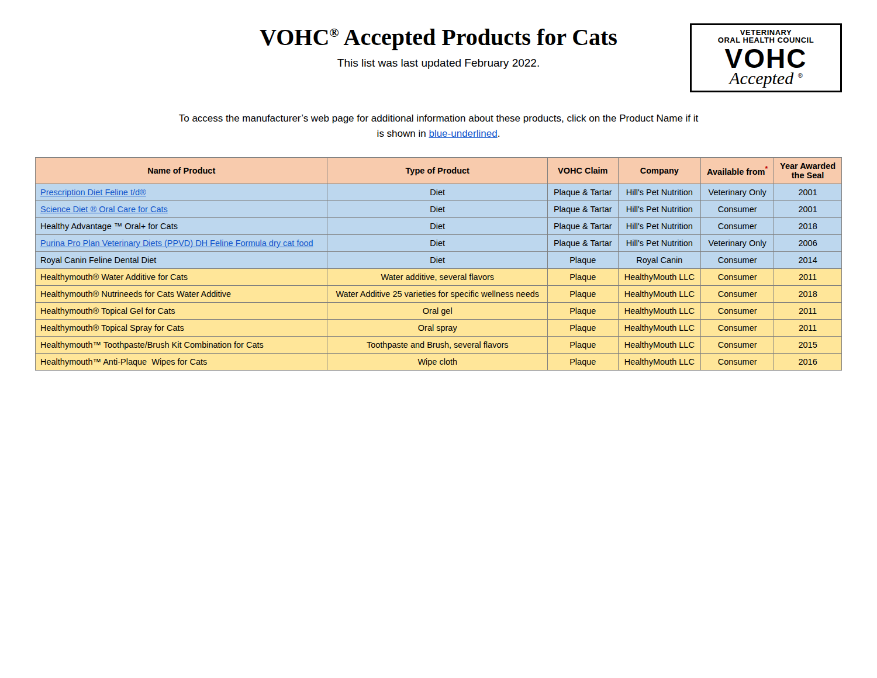VETERINARY
ORAL HEALTH COUNCIL
VOHC
Accepted ®
VOHC® Accepted Products for Cats
This list was last updated February 2022.
To access the manufacturer’s web page for additional information about these products, click on the Product Name if it is shown in blue-underlined.
| Name of Product | Type of Product | VOHC Claim | Company | Available from * | Year Awarded the Seal |
| --- | --- | --- | --- | --- | --- |
| Prescription Diet Feline t/d® | Diet | Plaque & Tartar | Hill's Pet Nutrition | Veterinary Only | 2001 |
| Science Diet ® Oral Care for Cats | Diet | Plaque & Tartar | Hill's Pet Nutrition | Consumer | 2001 |
| Healthy Advantage ™ Oral+ for Cats | Diet | Plaque & Tartar | Hill's Pet Nutrition | Consumer | 2018 |
| Purina Pro Plan Veterinary Diets (PPVD) DH Feline Formula dry cat food | Diet | Plaque & Tartar | Hill's Pet Nutrition | Veterinary Only | 2006 |
| Royal Canin Feline Dental Diet | Diet | Plaque | Royal Canin | Consumer | 2014 |
| Healthymouth® Water Additive for Cats | Water additive, several flavors | Plaque | HealthyMouth LLC | Consumer | 2011 |
| Healthymouth® Nutrineeds for Cats Water Additive | Water Additive 25 varieties for specific wellness needs | Plaque | HealthyMouth LLC | Consumer | 2018 |
| Healthymouth® Topical Gel for Cats | Oral gel | Plaque | HealthyMouth LLC | Consumer | 2011 |
| Healthymouth® Topical Spray for Cats | Oral spray | Plaque | HealthyMouth LLC | Consumer | 2011 |
| Healthymouth™ Toothpaste/Brush Kit Combination for Cats | Toothpaste and Brush, several flavors | Plaque | HealthyMouth LLC | Consumer | 2015 |
| Healthymouth™ Anti-Plaque Wipes for Cats | Wipe cloth | Plaque | HealthyMouth LLC | Consumer | 2016 |